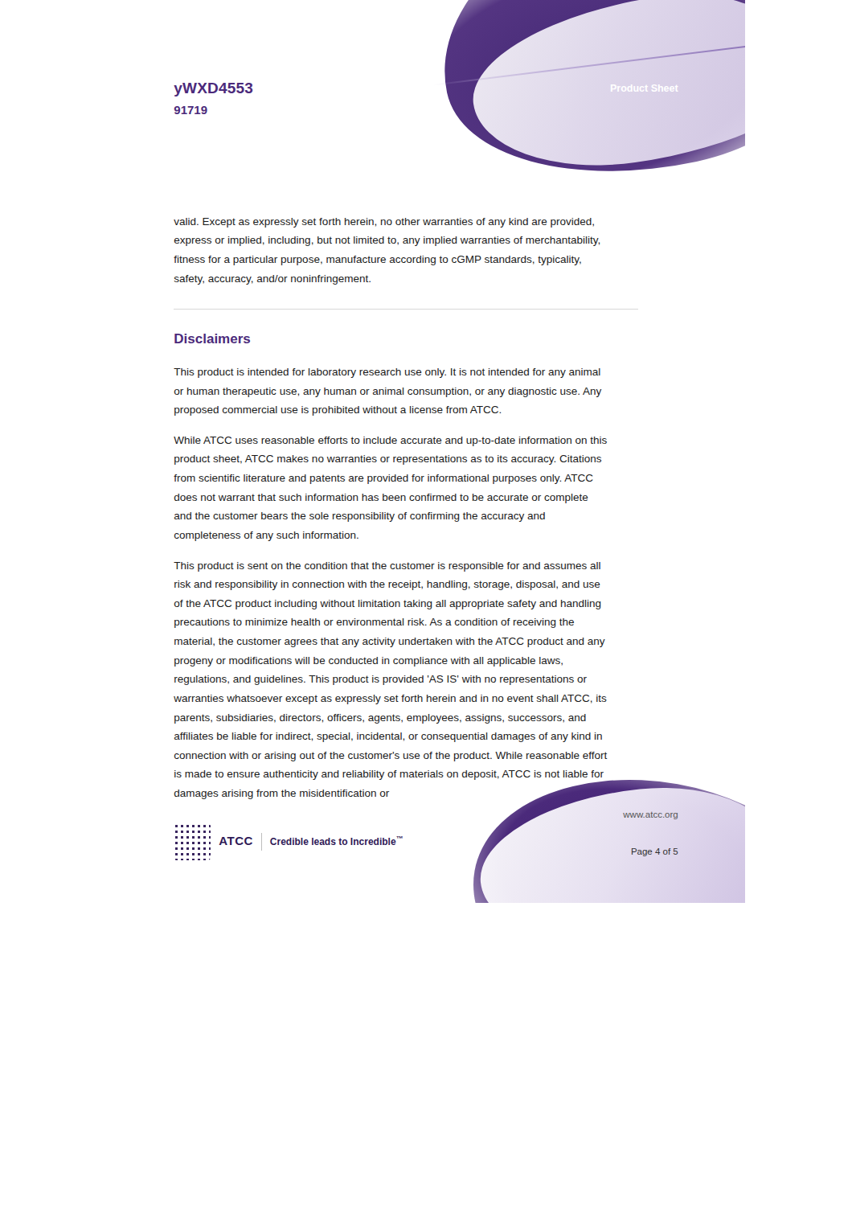yWXD4553
91719
Product Sheet
valid. Except as expressly set forth herein, no other warranties of any kind are provided, express or implied, including, but not limited to, any implied warranties of merchantability, fitness for a particular purpose, manufacture according to cGMP standards, typicality, safety, accuracy, and/or noninfringement.
Disclaimers
This product is intended for laboratory research use only. It is not intended for any animal or human therapeutic use, any human or animal consumption, or any diagnostic use. Any proposed commercial use is prohibited without a license from ATCC.
While ATCC uses reasonable efforts to include accurate and up-to-date information on this product sheet, ATCC makes no warranties or representations as to its accuracy. Citations from scientific literature and patents are provided for informational purposes only. ATCC does not warrant that such information has been confirmed to be accurate or complete and the customer bears the sole responsibility of confirming the accuracy and completeness of any such information.
This product is sent on the condition that the customer is responsible for and assumes all risk and responsibility in connection with the receipt, handling, storage, disposal, and use of the ATCC product including without limitation taking all appropriate safety and handling precautions to minimize health or environmental risk. As a condition of receiving the material, the customer agrees that any activity undertaken with the ATCC product and any progeny or modifications will be conducted in compliance with all applicable laws, regulations, and guidelines. This product is provided 'AS IS' with no representations or warranties whatsoever except as expressly set forth herein and in no event shall ATCC, its parents, subsidiaries, directors, officers, agents, employees, assigns, successors, and affiliates be liable for indirect, special, incidental, or consequential damages of any kind in connection with or arising out of the customer's use of the product. While reasonable effort is made to ensure authenticity and reliability of materials on deposit, ATCC is not liable for damages arising from the misidentification or
ATCC
Credible leads to Incredible™
www.atcc.org
Page 4 of 5